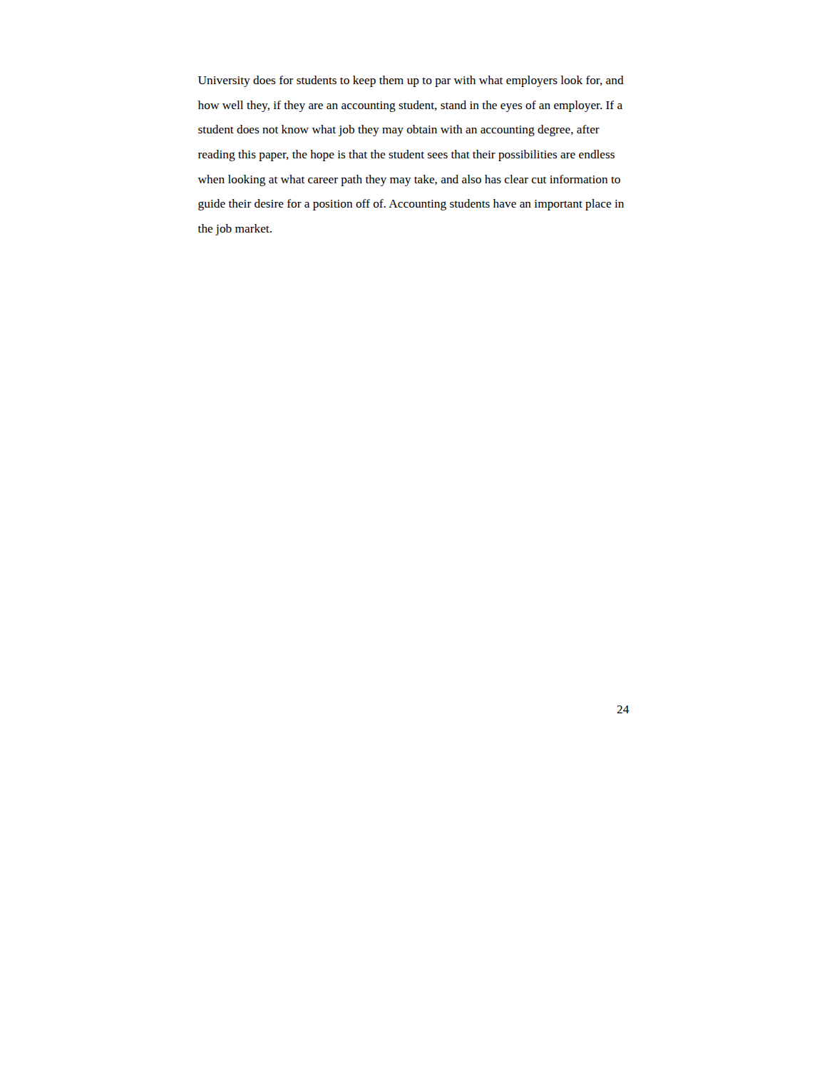University does for students to keep them up to par with what employers look for, and how well they, if they are an accounting student, stand in the eyes of an employer. If a student does not know what job they may obtain with an accounting degree, after reading this paper, the hope is that the student sees that their possibilities are endless when looking at what career path they may take, and also has clear cut information to guide their desire for a position off of. Accounting students have an important place in the job market.
24